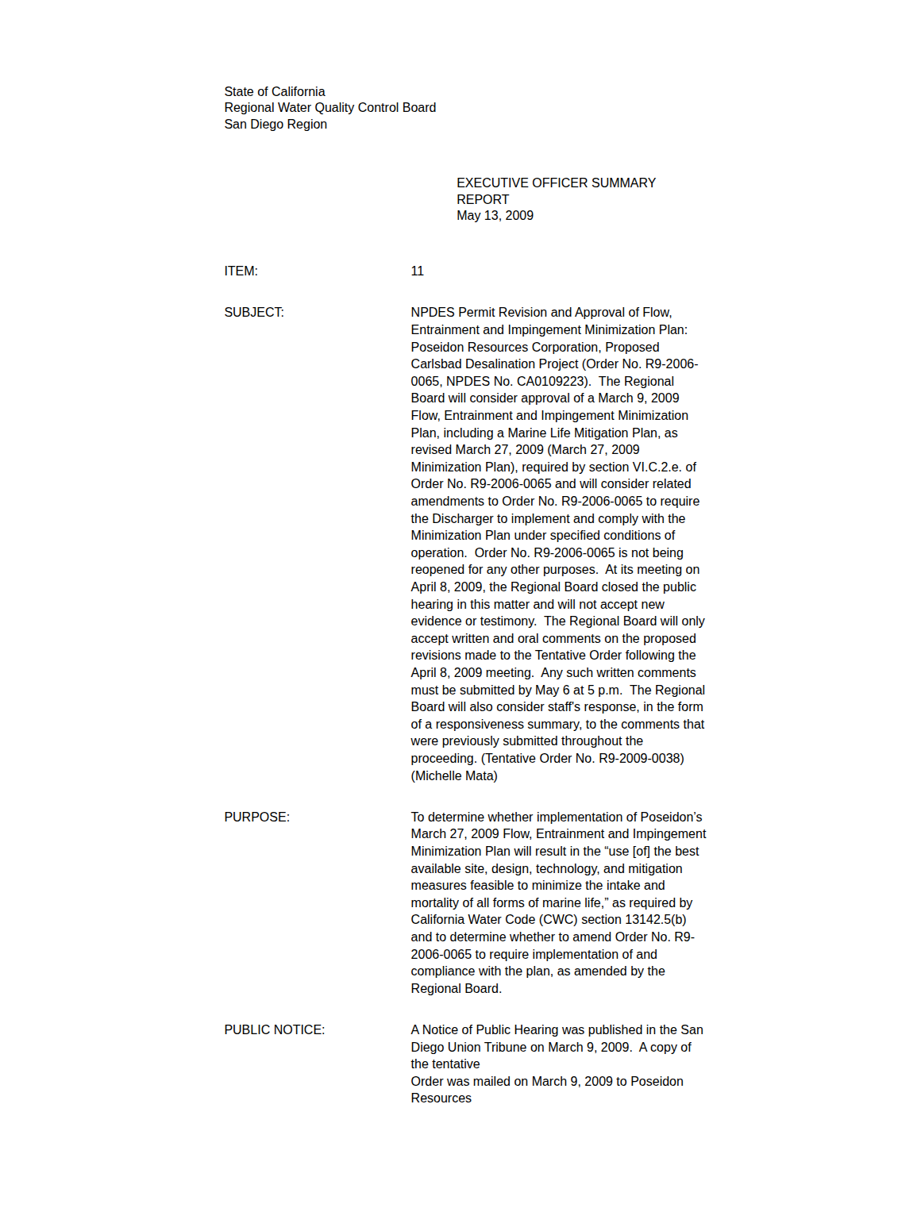State of California
Regional Water Quality Control Board
San Diego Region
EXECUTIVE OFFICER SUMMARY REPORT
May 13, 2009
| ITEM: | 11 |
| SUBJECT: | NPDES Permit Revision and Approval of Flow, Entrainment and Impingement Minimization Plan: Poseidon Resources Corporation, Proposed Carlsbad Desalination Project (Order No. R9-2006-0065, NPDES No. CA0109223). The Regional Board will consider approval of a March 9, 2009 Flow, Entrainment and Impingement Minimization Plan, including a Marine Life Mitigation Plan, as revised March 27, 2009 (March 27, 2009 Minimization Plan), required by section VI.C.2.e. of Order No. R9-2006-0065 and will consider related amendments to Order No. R9-2006-0065 to require the Discharger to implement and comply with the Minimization Plan under specified conditions of operation. Order No. R9-2006-0065 is not being reopened for any other purposes. At its meeting on April 8, 2009, the Regional Board closed the public hearing in this matter and will not accept new evidence or testimony. The Regional Board will only accept written and oral comments on the proposed revisions made to the Tentative Order following the April 8, 2009 meeting. Any such written comments must be submitted by May 6 at 5 p.m. The Regional Board will also consider staff's response, in the form of a responsiveness summary, to the comments that were previously submitted throughout the proceeding. (Tentative Order No. R9-2009-0038) (Michelle Mata) |
| PURPOSE: | To determine whether implementation of Poseidon’s March 27, 2009 Flow, Entrainment and Impingement Minimization Plan will result in the “use [of] the best available site, design, technology, and mitigation measures feasible to minimize the intake and mortality of all forms of marine life,” as required by California Water Code (CWC) section 13142.5(b) and to determine whether to amend Order No. R9-2006-0065 to require implementation of and compliance with the plan, as amended by the Regional Board. |
| PUBLIC NOTICE: | A Notice of Public Hearing was published in the San Diego Union Tribune on March 9, 2009. A copy of the tentative Order was mailed on March 9, 2009 to Poseidon Resources |